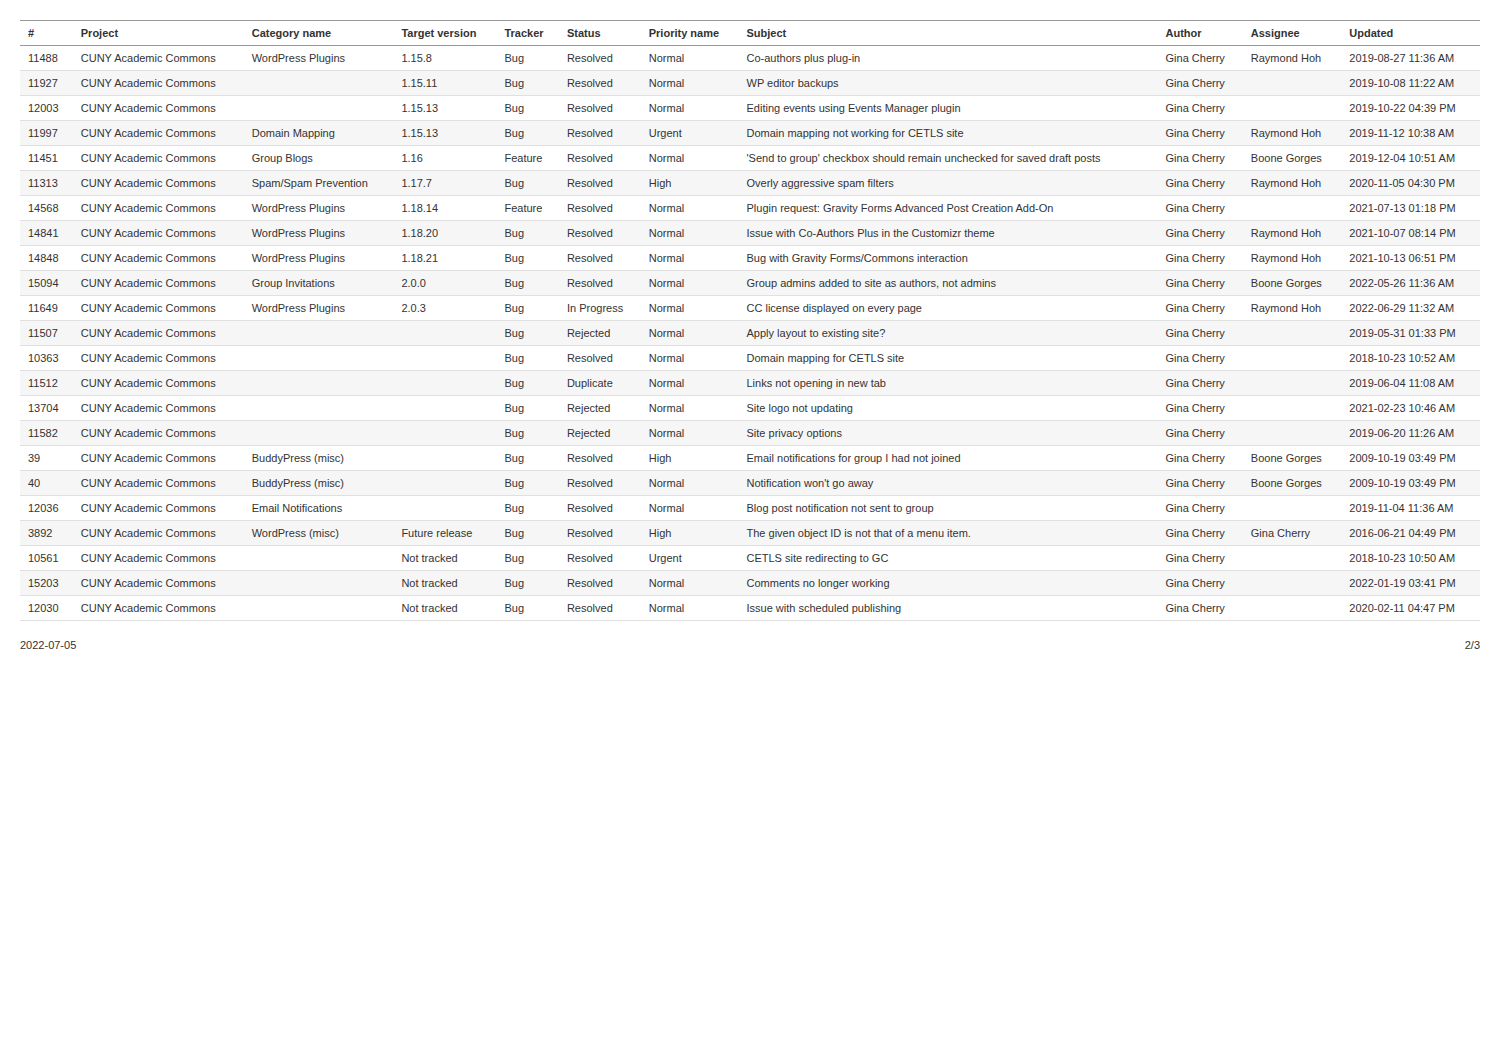| # | Project | Category name | Target version | Tracker | Status | Priority name | Subject | Author | Assignee | Updated |
| --- | --- | --- | --- | --- | --- | --- | --- | --- | --- | --- |
| 11488 | CUNY Academic Commons | WordPress Plugins | 1.15.8 | Bug | Resolved | Normal | Co-authors plus plug-in | Gina Cherry | Raymond Hoh | 2019-08-27 11:36 AM |
| 11927 | CUNY Academic Commons | | 1.15.11 | Bug | Resolved | Normal | WP editor backups | Gina Cherry | | 2019-10-08 11:22 AM |
| 12003 | CUNY Academic Commons | | 1.15.13 | Bug | Resolved | Normal | Editing events using Events Manager plugin | Gina Cherry | | 2019-10-22 04:39 PM |
| 11997 | CUNY Academic Commons | Domain Mapping | 1.15.13 | Bug | Resolved | Urgent | Domain mapping not working for CETLS site | Gina Cherry | Raymond Hoh | 2019-11-12 10:38 AM |
| 11451 | CUNY Academic Commons | Group Blogs | 1.16 | Feature | Resolved | Normal | 'Send to group' checkbox should remain unchecked for saved draft posts | Gina Cherry | Boone Gorges | 2019-12-04 10:51 AM |
| 11313 | CUNY Academic Commons | Spam/Spam Prevention | 1.17.7 | Bug | Resolved | High | Overly aggressive spam filters | Gina Cherry | Raymond Hoh | 2020-11-05 04:30 PM |
| 14568 | CUNY Academic Commons | WordPress Plugins | 1.18.14 | Feature | Resolved | Normal | Plugin request: Gravity Forms Advanced Post Creation Add-On | Gina Cherry | | 2021-07-13 01:18 PM |
| 14841 | CUNY Academic Commons | WordPress Plugins | 1.18.20 | Bug | Resolved | Normal | Issue with Co-Authors Plus in the Customizr theme | Gina Cherry | Raymond Hoh | 2021-10-07 08:14 PM |
| 14848 | CUNY Academic Commons | WordPress Plugins | 1.18.21 | Bug | Resolved | Normal | Bug with Gravity Forms/Commons interaction | Gina Cherry | Raymond Hoh | 2021-10-13 06:51 PM |
| 15094 | CUNY Academic Commons | Group Invitations | 2.0.0 | Bug | Resolved | Normal | Group admins added to site as authors, not admins | Gina Cherry | Boone Gorges | 2022-05-26 11:36 AM |
| 11649 | CUNY Academic Commons | WordPress Plugins | 2.0.3 | Bug | In Progress | Normal | CC license displayed on every page | Gina Cherry | Raymond Hoh | 2022-06-29 11:32 AM |
| 11507 | CUNY Academic Commons | | | Bug | Rejected | Normal | Apply layout to existing site? | Gina Cherry | | 2019-05-31 01:33 PM |
| 10363 | CUNY Academic Commons | | | Bug | Resolved | Normal | Domain mapping for CETLS site | Gina Cherry | | 2018-10-23 10:52 AM |
| 11512 | CUNY Academic Commons | | | Bug | Duplicate | Normal | Links not opening in new tab | Gina Cherry | | 2019-06-04 11:08 AM |
| 13704 | CUNY Academic Commons | | | Bug | Rejected | Normal | Site logo not updating | Gina Cherry | | 2021-02-23 10:46 AM |
| 11582 | CUNY Academic Commons | | | Bug | Rejected | Normal | Site privacy options | Gina Cherry | | 2019-06-20 11:26 AM |
| 39 | CUNY Academic Commons | BuddyPress (misc) | | Bug | Resolved | High | Email notifications for group I had not joined | Gina Cherry | Boone Gorges | 2009-10-19 03:49 PM |
| 40 | CUNY Academic Commons | BuddyPress (misc) | | Bug | Resolved | Normal | Notification won't go away | Gina Cherry | Boone Gorges | 2009-10-19 03:49 PM |
| 12036 | CUNY Academic Commons | Email Notifications | | Bug | Resolved | Normal | Blog post notification not sent to group | Gina Cherry | | 2019-11-04 11:36 AM |
| 3892 | CUNY Academic Commons | WordPress (misc) | Future release | Bug | Resolved | High | The given object ID is not that of a menu item. | Gina Cherry | Gina Cherry | 2016-06-21 04:49 PM |
| 10561 | CUNY Academic Commons | | Not tracked | Bug | Resolved | Urgent | CETLS site redirecting to GC | Gina Cherry | | 2018-10-23 10:50 AM |
| 15203 | CUNY Academic Commons | | Not tracked | Bug | Resolved | Normal | Comments no longer working | Gina Cherry | | 2022-01-19 03:41 PM |
| 12030 | CUNY Academic Commons | | Not tracked | Bug | Resolved | Normal | Issue with scheduled publishing | Gina Cherry | | 2020-02-11 04:47 PM |
2022-07-05 2/3